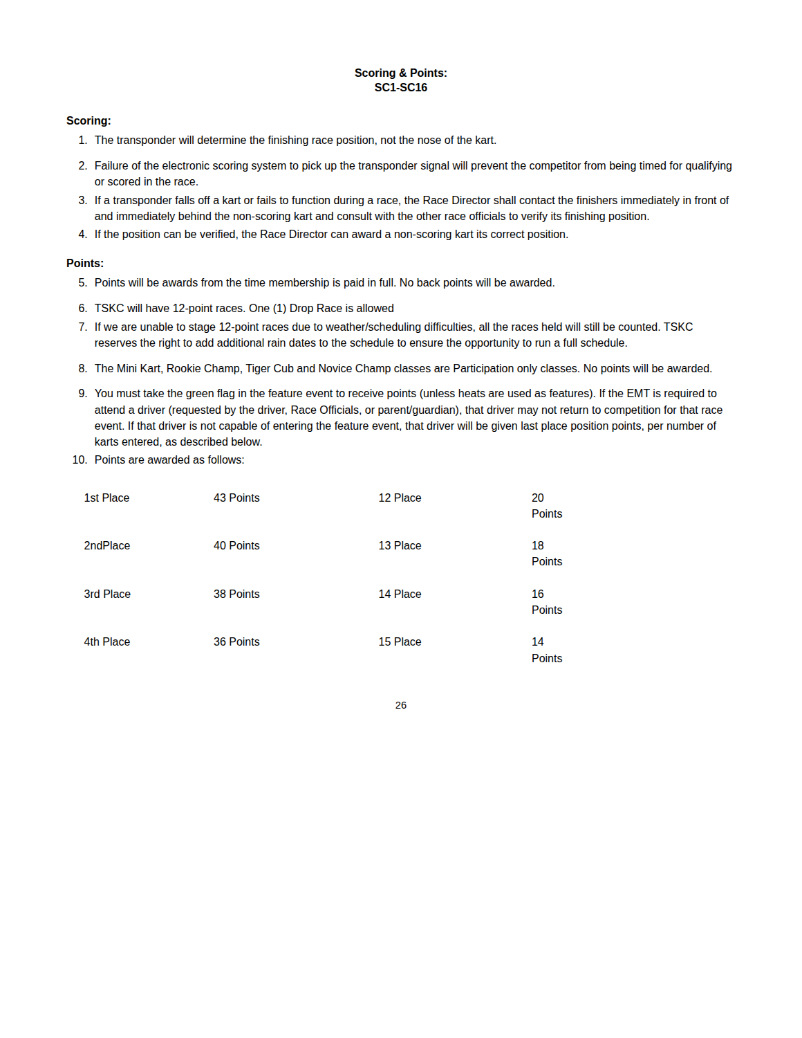Scoring & Points:
SC1-SC16
Scoring:
The transponder will determine the finishing race position, not the nose of the kart.
Failure of the electronic scoring system to pick up the transponder signal will prevent the competitor from being timed for qualifying or scored in the race.
If a transponder falls off a kart or fails to function during a race, the Race Director shall contact the finishers immediately in front of and immediately behind the non-scoring kart and consult with the other race officials to verify its finishing position.
If the position can be verified, the Race Director can award a non-scoring kart its correct position.
Points:
Points will be awards from the time membership is paid in full. No back points will be awarded.
TSKC will have 12-point races. One (1) Drop Race is allowed
If we are unable to stage 12-point races due to weather/scheduling difficulties, all the races held will still be counted. TSKC reserves the right to add additional rain dates to the schedule to ensure the opportunity to run a full schedule.
The Mini Kart, Rookie Champ, Tiger Cub and Novice Champ classes are Participation only classes. No points will be awarded.
You must take the green flag in the feature event to receive points (unless heats are used as features). If the EMT is required to attend a driver (requested by the driver, Race Officials, or parent/guardian), that driver may not return to competition for that race event. If that driver is not capable of entering the feature event, that driver will be given last place position points, per number of karts entered, as described below.
Points are awarded as follows:
| 1st Place | 43 Points | 12 Place | 20 Points |
| 2ndPlace | 40 Points | 13 Place | 18 Points |
| 3rd Place | 38 Points | 14 Place | 16 Points |
| 4th Place | 36 Points | 15 Place | 14 Points |
26